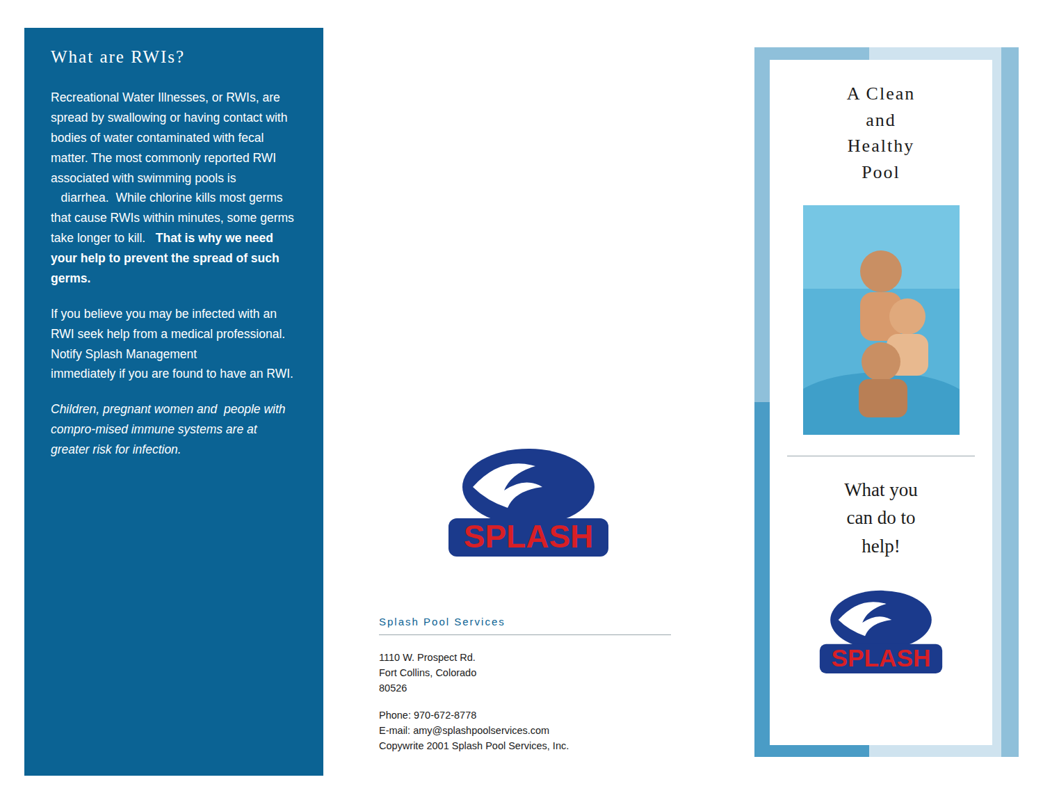What are RWIs?
Recreational Water Illnesses, or RWIs, are spread by swallowing or having contact with bodies of water contaminated with fecal matter. The most commonly reported RWI associated with swimming pools is diarrhea. While chlorine kills most germs that cause RWIs within minutes, some germs take longer to kill. That is why we need your help to prevent the spread of such germs.
If you believe you may be infected with an RWI seek help from a medical professional. Notify Splash Management
immediately if you are found to have an RWI.
Children, pregnant women and people with compro-mised immune systems are at greater risk for infection.
Splash Pool Services
1110 W. Prospect Rd.
Fort Collins, Colorado
80526
Phone: 970-672-8778
E-mail: amy@splashpoolservices.com
Copywrite 2001 Splash Pool Services, Inc.
A Clean
and
Healthy
Pool
What you
can do to
help!